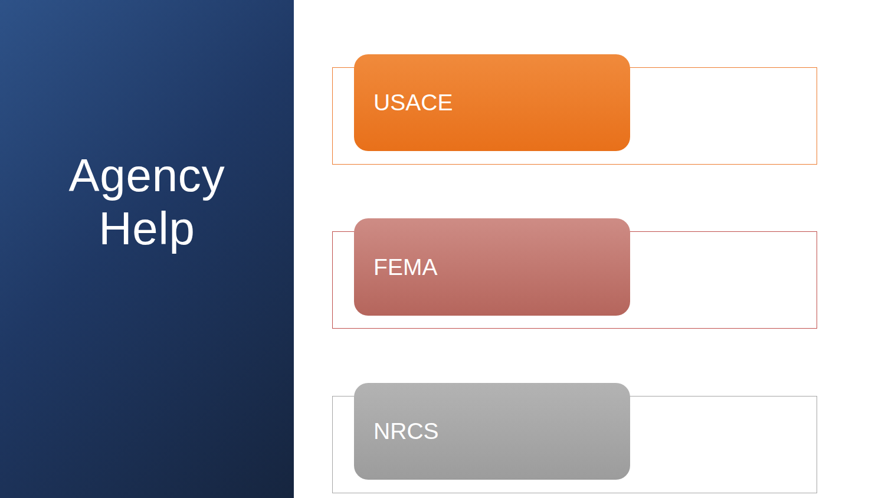Agency
Help
USACE
FEMA
NRCS